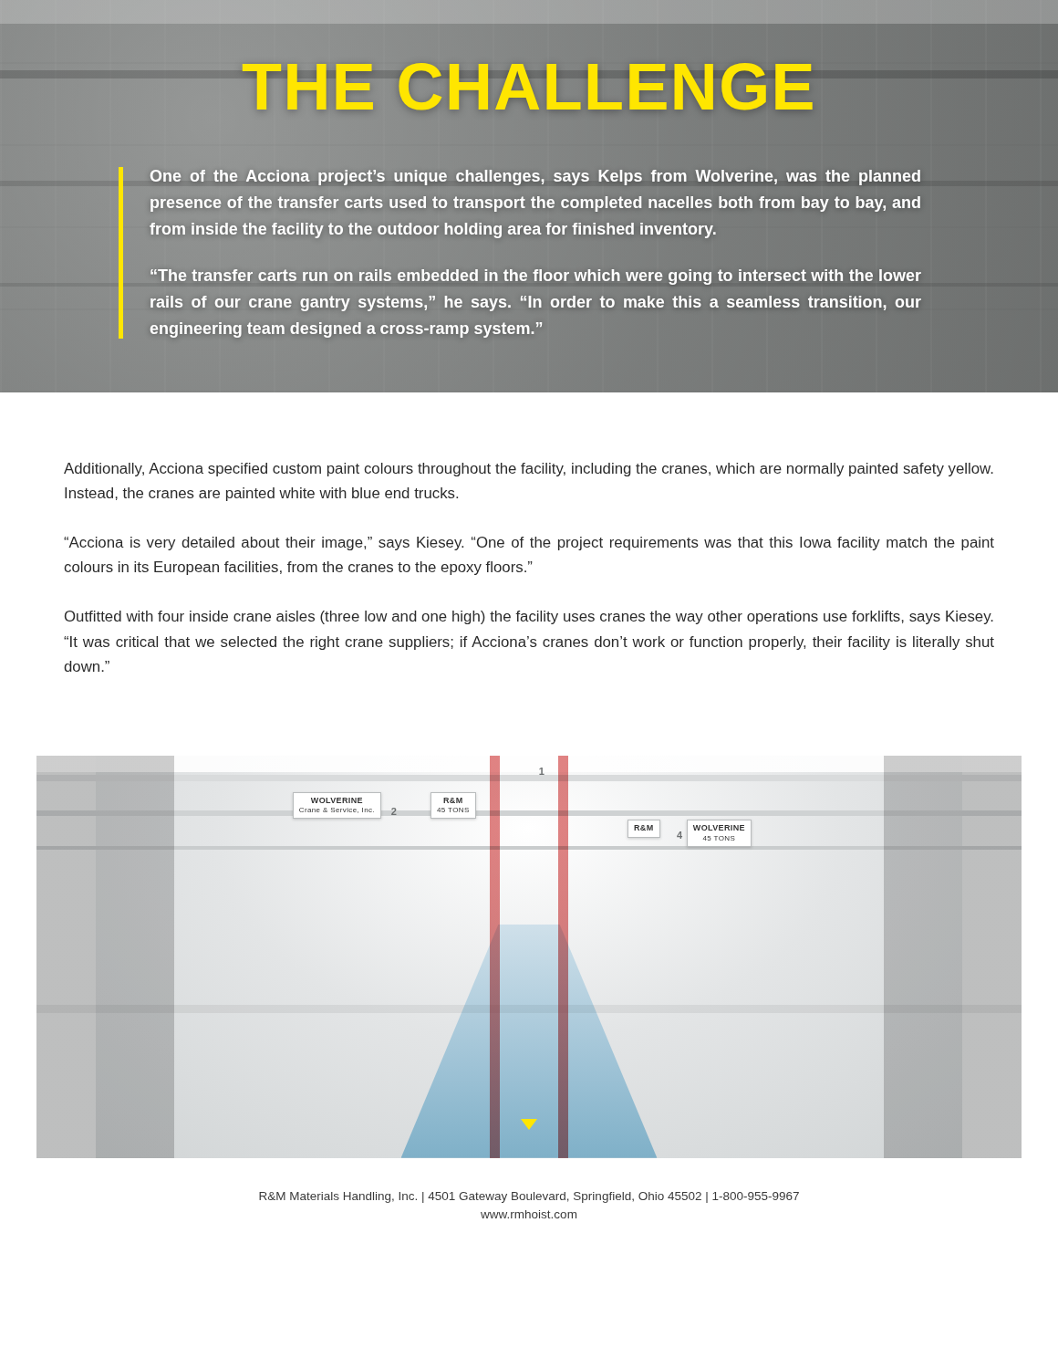The Challenge
One of the Acciona project’s unique challenges, says Kelps from Wolverine, was the planned presence of the transfer carts used to transport the completed nacelles both from bay to bay, and from inside the facility to the outdoor holding area for finished inventory.
“The transfer carts run on rails embedded in the floor which were going to intersect with the lower rails of our crane gantry systems,” he says. “In order to make this a seamless transition, our engineering team designed a cross-ramp system.”
Additionally, Acciona specified custom paint colours throughout the facility, including the cranes, which are normally painted safety yellow. Instead, the cranes are painted white with blue end trucks.
“Acciona is very detailed about their image,” says Kiesey. “One of the project requirements was that this Iowa facility match the paint colours in its European facilities, from the cranes to the epoxy floors.”
Outfitted with four inside crane aisles (three low and one high) the facility uses cranes the way other operations use forklifts, says Kiesey. “It was critical that we selected the right crane suppliers; if Acciona’s cranes don’t work or function properly, their facility is literally shut down.”
1 2 4 WOLVERINECrane & Service, Inc. R&M45 TONS R&M WOLVERINE45 TONS
R&M Materials Handling, Inc. | 4501 Gateway Boulevard, Springfield, Ohio 45502 | 1-800-955-9967
www.rmhoist.com